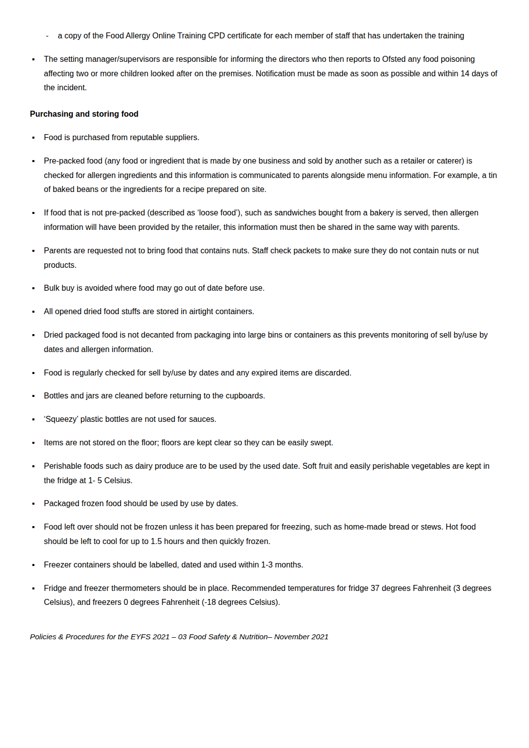a copy of the Food Allergy Online Training CPD certificate for each member of staff that has undertaken the training
The setting manager/supervisors are responsible for informing the directors who then reports to Ofsted any food poisoning affecting two or more children looked after on the premises. Notification must be made as soon as possible and within 14 days of the incident.
Purchasing and storing food
Food is purchased from reputable suppliers.
Pre-packed food (any food or ingredient that is made by one business and sold by another such as a retailer or caterer) is checked for allergen ingredients and this information is communicated to parents alongside menu information. For example, a tin of baked beans or the ingredients for a recipe prepared on site.
If food that is not pre-packed (described as ‘loose food’), such as sandwiches bought from a bakery is served, then allergen information will have been provided by the retailer, this information must then be shared in the same way with parents.
Parents are requested not to bring food that contains nuts. Staff check packets to make sure they do not contain nuts or nut products.
Bulk buy is avoided where food may go out of date before use.
All opened dried food stuffs are stored in airtight containers.
Dried packaged food is not decanted from packaging into large bins or containers as this prevents monitoring of sell by/use by dates and allergen information.
Food is regularly checked for sell by/use by dates and any expired items are discarded.
Bottles and jars are cleaned before returning to the cupboards.
‘Squeezy’ plastic bottles are not used for sauces.
Items are not stored on the floor; floors are kept clear so they can be easily swept.
Perishable foods such as dairy produce are to be used by the used date. Soft fruit and easily perishable vegetables are kept in the fridge at 1- 5 Celsius.
Packaged frozen food should be used by use by dates.
Food left over should not be frozen unless it has been prepared for freezing, such as home-made bread or stews. Hot food should be left to cool for up to 1.5 hours and then quickly frozen.
Freezer containers should be labelled, dated and used within 1-3 months.
Fridge and freezer thermometers should be in place. Recommended temperatures for fridge 37 degrees Fahrenheit (3 degrees Celsius), and freezers 0 degrees Fahrenheit (-18 degrees Celsius).
Policies & Procedures for the EYFS 2021 – 03 Food Safety & Nutrition– November 2021